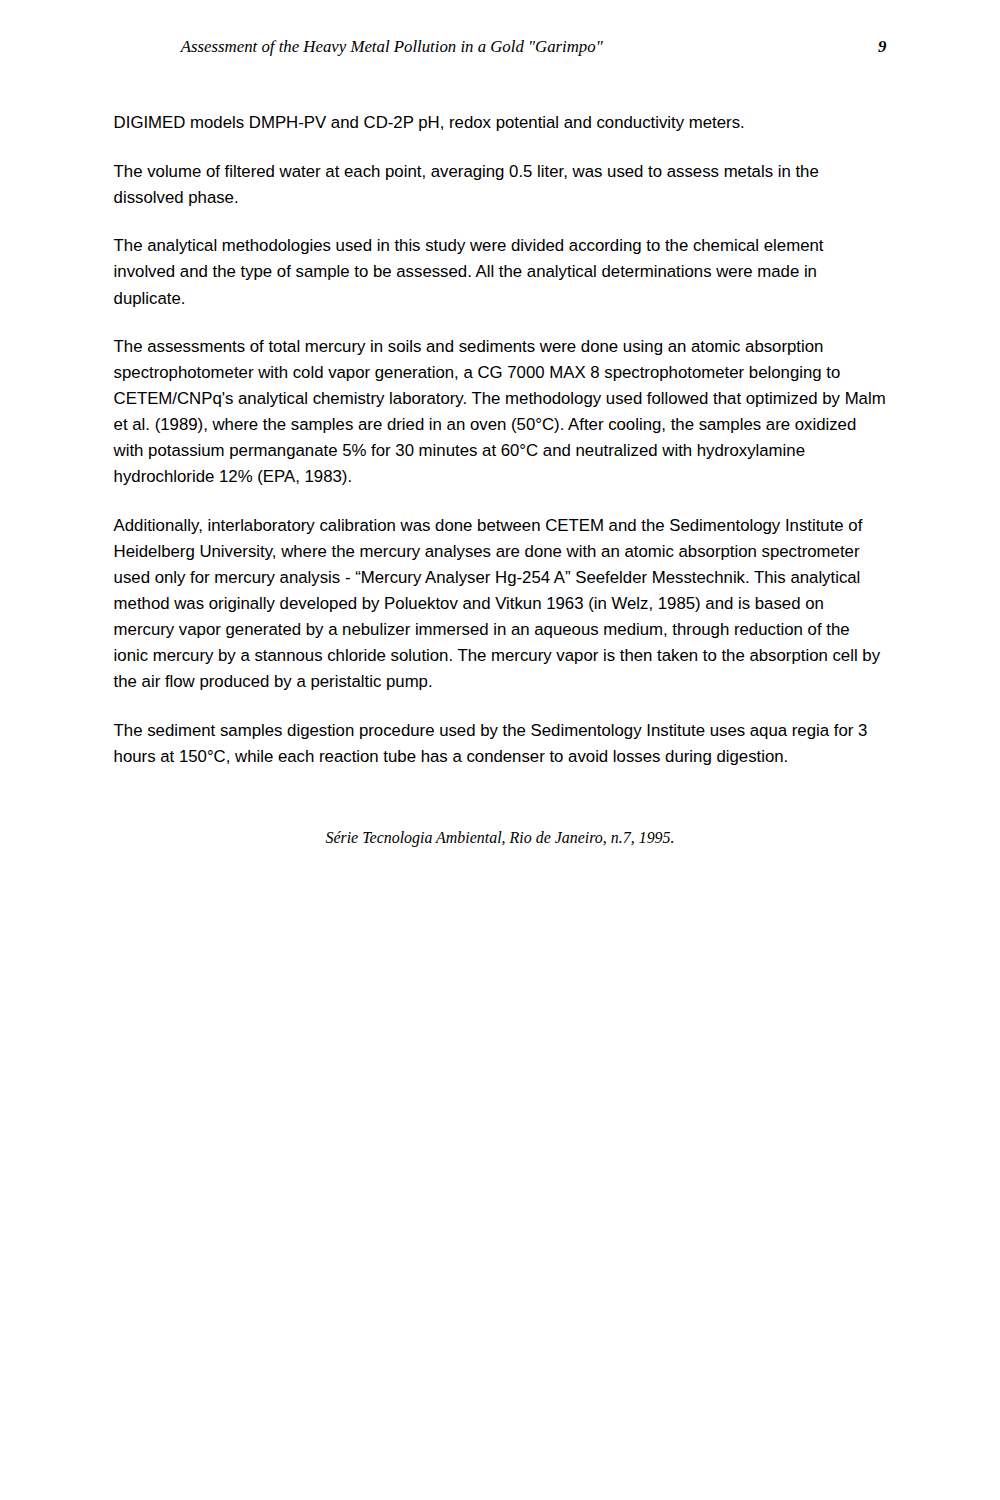Assessment of the Heavy Metal Pollution in a Gold "Garimpo" 9
DIGIMED models DMPH-PV and CD-2P pH, redox potential and conductivity meters.
The volume of filtered water at each point, averaging 0.5 liter, was used to assess metals in the dissolved phase.
The analytical methodologies used in this study were divided according to the chemical element involved and the type of sample to be assessed. All the analytical determinations were made in duplicate.
The assessments of total mercury in soils and sediments were done using an atomic absorption spectrophotometer with cold vapor generation, a CG 7000 MAX 8 spectrophotometer belonging to CETEM/CNPq's analytical chemistry laboratory. The methodology used followed that optimized by Malm et al. (1989), where the samples are dried in an oven (50°C). After cooling, the samples are oxidized with potassium permanganate 5% for 30 minutes at 60°C and neutralized with hydroxylamine hydrochloride 12% (EPA, 1983).
Additionally, interlaboratory calibration was done between CETEM and the Sedimentology Institute of Heidelberg University, where the mercury analyses are done with an atomic absorption spectrometer used only for mercury analysis - “Mercury Analyser Hg-254 A” Seefelder Messtechnik. This analytical method was originally developed by Poluektov and Vitkun 1963 (in Welz, 1985) and is based on mercury vapor generated by a nebulizer immersed in an aqueous medium, through reduction of the ionic mercury by a stannous chloride solution. The mercury vapor is then taken to the absorption cell by the air flow produced by a peristaltic pump.
The sediment samples digestion procedure used by the Sedimentology Institute uses aqua regia for 3 hours at 150°C, while each reaction tube has a condenser to avoid losses during digestion.
Série Tecnologia Ambiental, Rio de Janeiro, n.7, 1995.